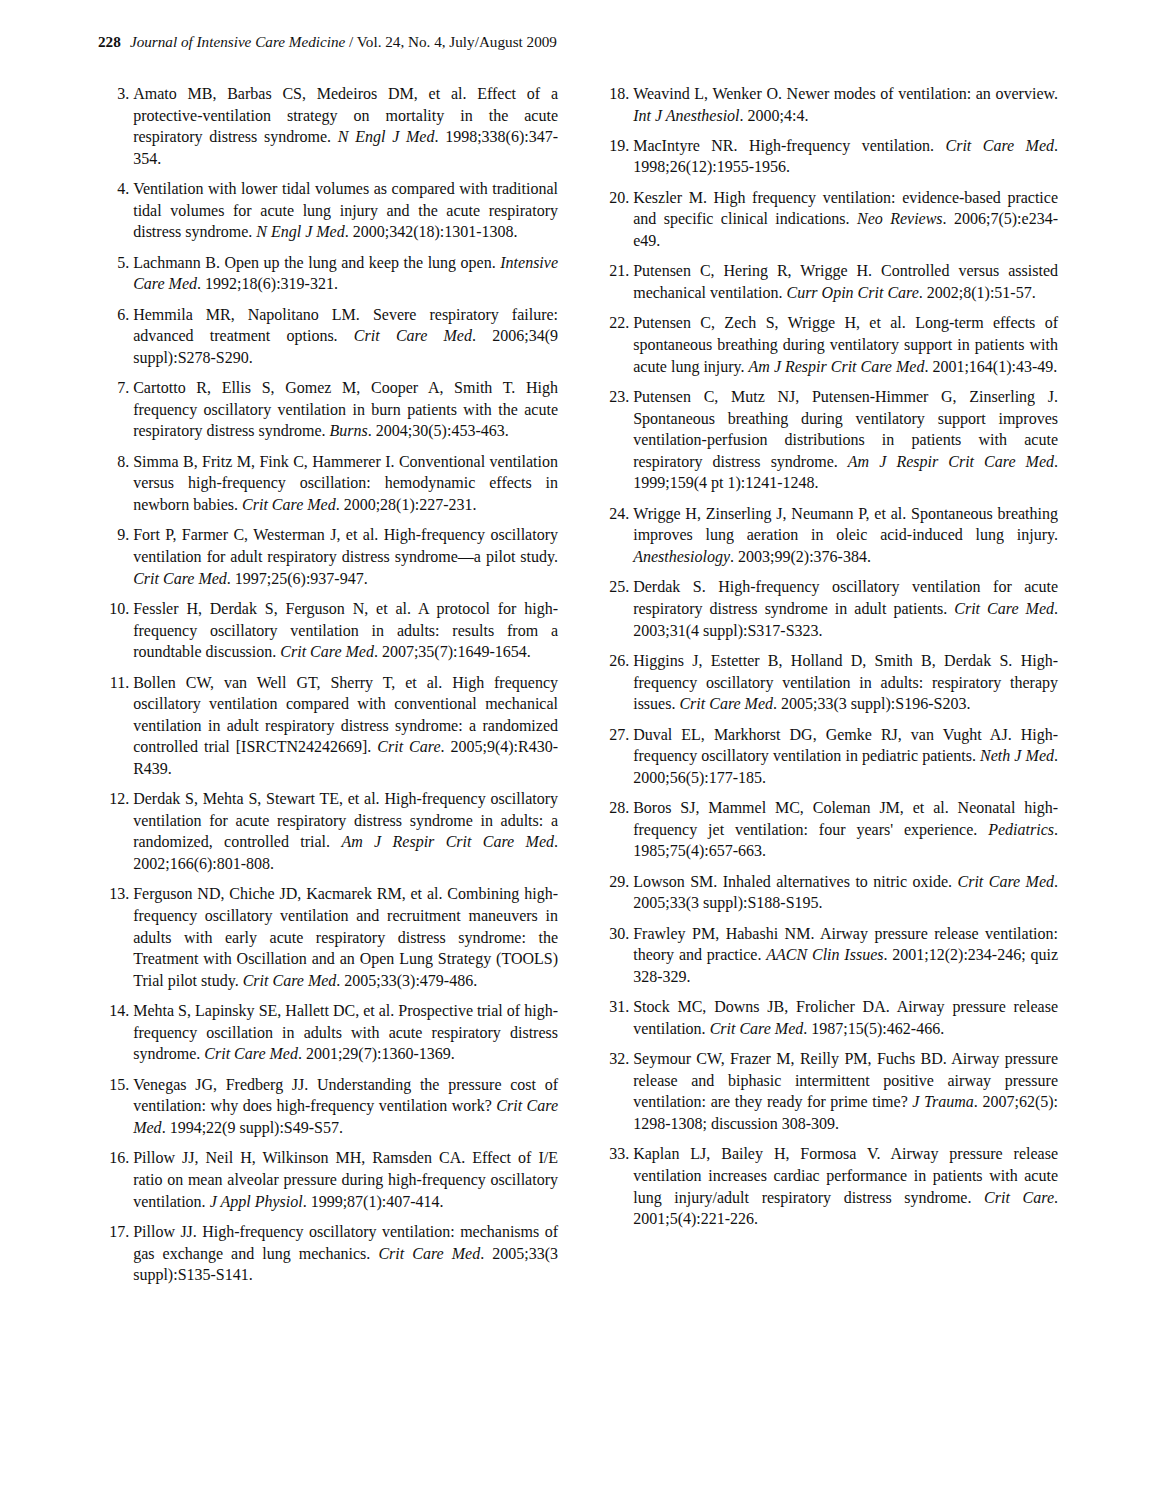228 Journal of Intensive Care Medicine / Vol. 24, No. 4, July/August 2009
Amato MB, Barbas CS, Medeiros DM, et al. Effect of a protective-ventilation strategy on mortality in the acute respiratory distress syndrome. N Engl J Med. 1998;338(6):347-354.
Ventilation with lower tidal volumes as compared with traditional tidal volumes for acute lung injury and the acute respiratory distress syndrome. N Engl J Med. 2000;342(18):1301-1308.
Lachmann B. Open up the lung and keep the lung open. Intensive Care Med. 1992;18(6):319-321.
Hemmila MR, Napolitano LM. Severe respiratory failure: advanced treatment options. Crit Care Med. 2006;34(9 suppl):S278-S290.
Cartotto R, Ellis S, Gomez M, Cooper A, Smith T. High frequency oscillatory ventilation in burn patients with the acute respiratory distress syndrome. Burns. 2004;30(5):453-463.
Simma B, Fritz M, Fink C, Hammerer I. Conventional ventilation versus high-frequency oscillation: hemodynamic effects in newborn babies. Crit Care Med. 2000;28(1):227-231.
Fort P, Farmer C, Westerman J, et al. High-frequency oscillatory ventilation for adult respiratory distress syndrome—a pilot study. Crit Care Med. 1997;25(6):937-947.
Fessler H, Derdak S, Ferguson N, et al. A protocol for high-frequency oscillatory ventilation in adults: results from a roundtable discussion. Crit Care Med. 2007;35(7):1649-1654.
Bollen CW, van Well GT, Sherry T, et al. High frequency oscillatory ventilation compared with conventional mechanical ventilation in adult respiratory distress syndrome: a randomized controlled trial [ISRCTN24242669]. Crit Care. 2005;9(4):R430-R439.
Derdak S, Mehta S, Stewart TE, et al. High-frequency oscillatory ventilation for acute respiratory distress syndrome in adults: a randomized, controlled trial. Am J Respir Crit Care Med. 2002;166(6):801-808.
Ferguson ND, Chiche JD, Kacmarek RM, et al. Combining high-frequency oscillatory ventilation and recruitment maneuvers in adults with early acute respiratory distress syndrome: the Treatment with Oscillation and an Open Lung Strategy (TOOLS) Trial pilot study. Crit Care Med. 2005;33(3):479-486.
Mehta S, Lapinsky SE, Hallett DC, et al. Prospective trial of high-frequency oscillation in adults with acute respiratory distress syndrome. Crit Care Med. 2001;29(7):1360-1369.
Venegas JG, Fredberg JJ. Understanding the pressure cost of ventilation: why does high-frequency ventilation work? Crit Care Med. 1994;22(9 suppl):S49-S57.
Pillow JJ, Neil H, Wilkinson MH, Ramsden CA. Effect of I/E ratio on mean alveolar pressure during high-frequency oscillatory ventilation. J Appl Physiol. 1999;87(1):407-414.
Pillow JJ. High-frequency oscillatory ventilation: mechanisms of gas exchange and lung mechanics. Crit Care Med. 2005;33(3 suppl):S135-S141.
Weavind L, Wenker O. Newer modes of ventilation: an overview. Int J Anesthesiol. 2000;4:4.
MacIntyre NR. High-frequency ventilation. Crit Care Med. 1998;26(12):1955-1956.
Keszler M. High frequency ventilation: evidence-based practice and specific clinical indications. Neo Reviews. 2006;7(5):e234-e49.
Putensen C, Hering R, Wrigge H. Controlled versus assisted mechanical ventilation. Curr Opin Crit Care. 2002;8(1):51-57.
Putensen C, Zech S, Wrigge H, et al. Long-term effects of spontaneous breathing during ventilatory support in patients with acute lung injury. Am J Respir Crit Care Med. 2001;164(1):43-49.
Putensen C, Mutz NJ, Putensen-Himmer G, Zinserling J. Spontaneous breathing during ventilatory support improves ventilation-perfusion distributions in patients with acute respiratory distress syndrome. Am J Respir Crit Care Med. 1999;159(4 pt 1):1241-1248.
Wrigge H, Zinserling J, Neumann P, et al. Spontaneous breathing improves lung aeration in oleic acid-induced lung injury. Anesthesiology. 2003;99(2):376-384.
Derdak S. High-frequency oscillatory ventilation for acute respiratory distress syndrome in adult patients. Crit Care Med. 2003;31(4 suppl):S317-S323.
Higgins J, Estetter B, Holland D, Smith B, Derdak S. High-frequency oscillatory ventilation in adults: respiratory therapy issues. Crit Care Med. 2005;33(3 suppl):S196-S203.
Duval EL, Markhorst DG, Gemke RJ, van Vught AJ. High-frequency oscillatory ventilation in pediatric patients. Neth J Med. 2000;56(5):177-185.
Boros SJ, Mammel MC, Coleman JM, et al. Neonatal high-frequency jet ventilation: four years' experience. Pediatrics. 1985;75(4):657-663.
Lowson SM. Inhaled alternatives to nitric oxide. Crit Care Med. 2005;33(3 suppl):S188-S195.
Frawley PM, Habashi NM. Airway pressure release ventilation: theory and practice. AACN Clin Issues. 2001;12(2):234-246; quiz 328-329.
Stock MC, Downs JB, Frolicher DA. Airway pressure release ventilation. Crit Care Med. 1987;15(5):462-466.
Seymour CW, Frazer M, Reilly PM, Fuchs BD. Airway pressure release and biphasic intermittent positive airway pressure ventilation: are they ready for prime time? J Trauma. 2007;62(5): 1298-1308; discussion 308-309.
Kaplan LJ, Bailey H, Formosa V. Airway pressure release ventilation increases cardiac performance in patients with acute lung injury/adult respiratory distress syndrome. Crit Care. 2001;5(4):221-226.